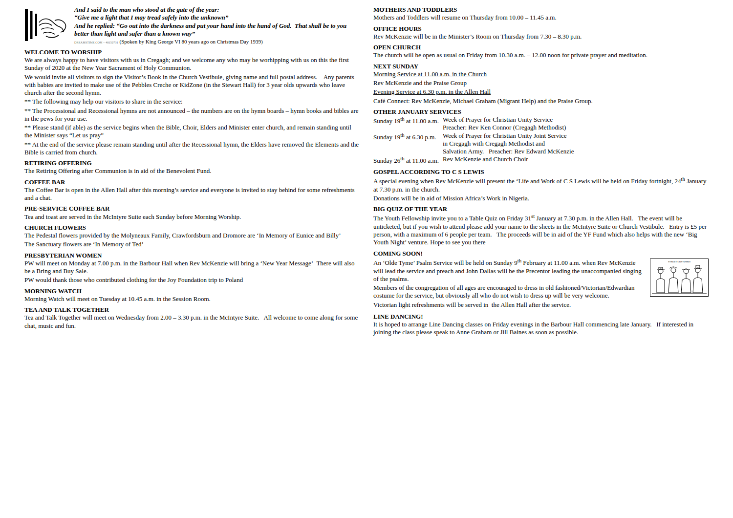And I said to the man who stood at the gate of the year:
“Give me a light that I may tread safely into the unknown”
And he replied: “Go out into the darkness and put your hand into the hand of God. That shall be to you better than light and safer than a known way”
DREAMSTIME.COM – 40150731 (Spoken by King George VI 80 years ago on Christmas Day 1939)
Welcome to Worship
We are always happy to have visitors with us in Cregagh; and we welcome any who may be worhipping with us on this the first Sunday of 2020 at the New Year Sacrament of Holy Communion.
We would invite all visitors to sign the Visitor’s Book in the Church Vestibule, giving name and full postal address. Any parents with babies are invited to make use of the Pebbles Creche or KidZone (in the Stewart Hall) for 3 year olds upwards who leave church after the second hymn.
** The following may help our visitors to share in the service:
** The Processional and Recessional hymns are not announced – the numbers are on the hymn boards – hymn books and bibles are in the pews for your use.
** Please stand (if able) as the service begins when the Bible, Choir, Elders and Minister enter church, and remain standing until the Minister says “Let us pray”
** At the end of the service please remain standing until after the Recessional hymn, the Elders have removed the Elements and the Bible is carried from church.
Retiring Offering
The Retiring Offering after Communion is in aid of the Benevolent Fund.
Coffee Bar
The Coffee Bar is open in the Allen Hall after this morning’s service and everyone is invited to stay behind for some refreshments and a chat.
Pre-Service Coffee Bar
Tea and toast are served in the McIntyre Suite each Sunday before Morning Worship.
Church Flowers
The Pedestal flowers provided by the Molyneaux Family, Crawfordsburn and Dromore are ‘In Memory of Eunice and Billy’
The Sanctuary flowers are ‘In Memory of Ted’
Presbyterian Women
PW will meet on Monday at 7.00 p.m. in the Barbour Hall when Rev McKenzie will bring a ‘New Year Message’ There will also be a Bring and Buy Sale.
PW would thank those who contributed clothing for the Joy Foundation trip to Poland
Morning Watch
Morning Watch will meet on Tuesday at 10.45 a.m. in the Session Room.
Tea and Talk Together
Tea and Talk Together will meet on Wednesday from 2.00 – 3.30 p.m. in the McIntyre Suite. All welcome to come along for some chat, music and fun.
Mothers and Toddlers
Mothers and Toddlers will resume on Thursday from 10.00 – 11.45 a.m.
Office Hours
Rev McKenzie will be in the Minister’s Room on Thursday from 7.30 – 8.30 p.m.
Open Church
The church will be open as usual on Friday from 10.30 a.m. – 12.00 noon for private prayer and meditation.
Next Sunday
Morning Service at 11.00 a.m. in the Church
Rev McKenzie and the Praise Group
Evening Service at 6.30 p.m. in the Allen Hall
Café Connect: Rev McKenzie, Michael Graham (Migrant Help) and the Praise Group.
Other January Services
| Sunday 19 th at 11.00 a.m. | Week of Prayer for Christian Unity Service Preacher: Rev Ken Connor (Cregagh Methodist) |
| Sunday 19 th at 6.30 p.m. | Week of Prayer for Christian Unity Joint Service in Cregagh with Cregagh Methodist and Salvation Army. Preacher: Rev Edward McKenzie |
| Sunday 26 th at 11.00 a.m. | Rev McKenzie and Church Choir |
Gospel According to C S Lewis
A special evening when Rev McKenzie will present the ‘Life and Work of C S Lewis will be held on Friday fortnight, 24th January at 7.30 p.m. in the church.
Donations will be in aid of Mission Africa’s Work in Nigeria.
Big Quiz of the Year
The Youth Fellowship invite you to a Table Quiz on Friday 31st January at 7.30 p.m. in the Allen Hall. The event will be unticketed, but if you wish to attend please add your name to the sheets in the McIntyre Suite or Church Vestibule. Entry is £5 per person, with a maximum of 6 people per team. The proceeds will be in aid of the YF Fund which also helps with the new ‘Big Youth Night’ venture. Hope to see you there
Coming Soon!
STREET COSTUMES
An ‘Olde Tyme’ Psalm Service will be held on Sunday 9th February at 11.00 a.m. when Rev McKenzie will lead the service and preach and John Dallas will be the Precentor leading the unaccompanied singing of the psalms.
Members of the congregation of all ages are encouraged to dress in old fashioned/Victorian/Edwardian costume for the service, but obviously all who do not wish to dress up will be very welcome.
Victorian light refreshments will be served in the Allen Hall after the service.
Line Dancing!
It is hoped to arrange Line Dancing classes on Friday evenings in the Barbour Hall commencing late January. If interested in joining the class please speak to Anne Graham or Jill Baines as soon as possible.